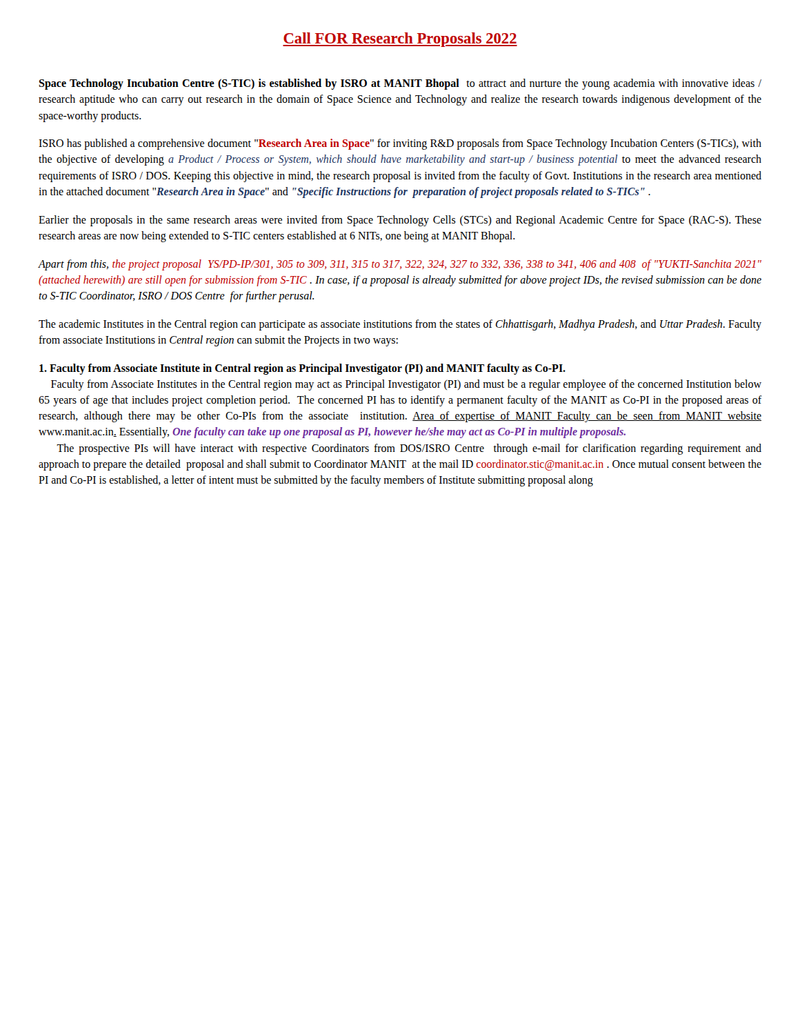Call FOR Research Proposals 2022
Space Technology Incubation Centre (S-TIC) is established by ISRO at MANIT Bhopal to attract and nurture the young academia with innovative ideas / research aptitude who can carry out research in the domain of Space Science and Technology and realize the research towards indigenous development of the space-worthy products.
ISRO has published a comprehensive document "Research Area in Space" for inviting R&D proposals from Space Technology Incubation Centers (S-TICs), with the objective of developing a Product / Process or System, which should have marketability and start-up / business potential to meet the advanced research requirements of ISRO / DOS. Keeping this objective in mind, the research proposal is invited from the faculty of Govt. Institutions in the research area mentioned in the attached document "Research Area in Space" and "Specific Instructions for preparation of project proposals related to S-TICs" .
Earlier the proposals in the same research areas were invited from Space Technology Cells (STCs) and Regional Academic Centre for Space (RAC-S). These research areas are now being extended to S-TIC centers established at 6 NITs, one being at MANIT Bhopal.
Apart from this, the project proposal YS/PD-IP/301, 305 to 309, 311, 315 to 317, 322, 324, 327 to 332, 336, 338 to 341, 406 and 408 of "YUKTI-Sanchita 2021" (attached herewith) are still open for submission from S-TIC . In case, if a proposal is already submitted for above project IDs, the revised submission can be done to S-TIC Coordinator, ISRO / DOS Centre for further perusal.
The academic Institutes in the Central region can participate as associate institutions from the states of Chhattisgarh, Madhya Pradesh, and Uttar Pradesh. Faculty from associate Institutions in Central region can submit the Projects in two ways:
1. Faculty from Associate Institute in Central region as Principal Investigator (PI) and MANIT faculty as Co-PI.
Faculty from Associate Institutes in the Central region may act as Principal Investigator (PI) and must be a regular employee of the concerned Institution below 65 years of age that includes project completion period. The concerned PI has to identify a permanent faculty of the MANIT as Co-PI in the proposed areas of research, although there may be other Co-PIs from the associate institution. Area of expertise of MANIT Faculty can be seen from MANIT website www.manit.ac.in. Essentially, One faculty can take up one praposal as PI, however he/she may act as Co-PI in multiple proposals.
The prospective PIs will have interact with respective Coordinators from DOS/ISRO Centre through e-mail for clarification regarding requirement and approach to prepare the detailed proposal and shall submit to Coordinator MANIT at the mail ID coordinator.stic@manit.ac.in . Once mutual consent between the PI and Co-PI is established, a letter of intent must be submitted by the faculty members of Institute submitting proposal along